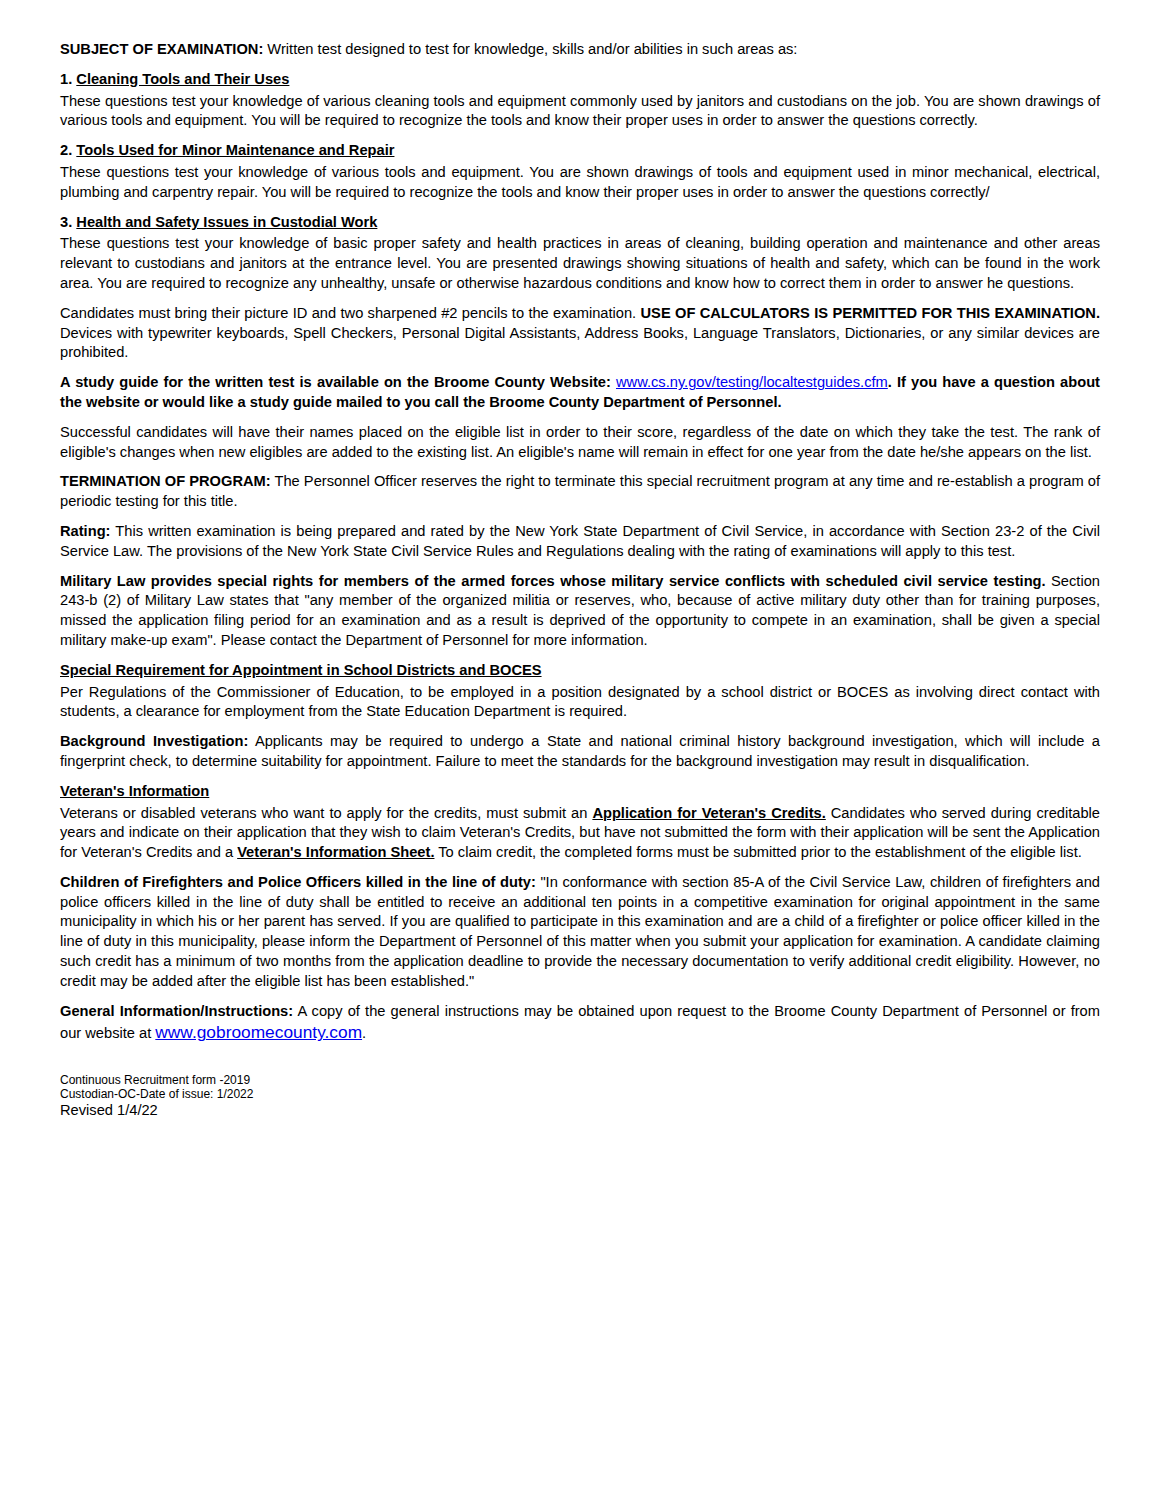SUBJECT OF EXAMINATION: Written test designed to test for knowledge, skills and/or abilities in such areas as:
1. Cleaning Tools and Their Uses
These questions test your knowledge of various cleaning tools and equipment commonly used by janitors and custodians on the job. You are shown drawings of various tools and equipment. You will be required to recognize the tools and know their proper uses in order to answer the questions correctly.
2. Tools Used for Minor Maintenance and Repair
These questions test your knowledge of various tools and equipment. You are shown drawings of tools and equipment used in minor mechanical, electrical, plumbing and carpentry repair. You will be required to recognize the tools and know their proper uses in order to answer the questions correctly/
3. Health and Safety Issues in Custodial Work
These questions test your knowledge of basic proper safety and health practices in areas of cleaning, building operation and maintenance and other areas relevant to custodians and janitors at the entrance level. You are presented drawings showing situations of health and safety, which can be found in the work area. You are required to recognize any unhealthy, unsafe or otherwise hazardous conditions and know how to correct them in order to answer he questions.
Candidates must bring their picture ID and two sharpened #2 pencils to the examination. USE OF CALCULATORS IS PERMITTED FOR THIS EXAMINATION. Devices with typewriter keyboards, Spell Checkers, Personal Digital Assistants, Address Books, Language Translators, Dictionaries, or any similar devices are prohibited.
A study guide for the written test is available on the Broome County Website: www.cs.ny.gov/testing/localtestguides.cfm. If you have a question about the website or would like a study guide mailed to you call the Broome County Department of Personnel.
Successful candidates will have their names placed on the eligible list in order to their score, regardless of the date on which they take the test. The rank of eligible's changes when new eligibles are added to the existing list. An eligible's name will remain in effect for one year from the date he/she appears on the list.
TERMINATION OF PROGRAM: The Personnel Officer reserves the right to terminate this special recruitment program at any time and re-establish a program of periodic testing for this title.
Rating: This written examination is being prepared and rated by the New York State Department of Civil Service, in accordance with Section 23-2 of the Civil Service Law. The provisions of the New York State Civil Service Rules and Regulations dealing with the rating of examinations will apply to this test.
Military Law provides special rights for members of the armed forces whose military service conflicts with scheduled civil service testing. Section 243-b (2) of Military Law states that "any member of the organized militia or reserves, who, because of active military duty other than for training purposes, missed the application filing period for an examination and as a result is deprived of the opportunity to compete in an examination, shall be given a special military make-up exam". Please contact the Department of Personnel for more information.
Special Requirement for Appointment in School Districts and BOCES
Per Regulations of the Commissioner of Education, to be employed in a position designated by a school district or BOCES as involving direct contact with students, a clearance for employment from the State Education Department is required.
Background Investigation: Applicants may be required to undergo a State and national criminal history background investigation, which will include a fingerprint check, to determine suitability for appointment. Failure to meet the standards for the background investigation may result in disqualification.
Veteran's Information
Veterans or disabled veterans who want to apply for the credits, must submit an Application for Veteran's Credits. Candidates who served during creditable years and indicate on their application that they wish to claim Veteran's Credits, but have not submitted the form with their application will be sent the Application for Veteran's Credits and a Veteran's Information Sheet. To claim credit, the completed forms must be submitted prior to the establishment of the eligible list.
Children of Firefighters and Police Officers killed in the line of duty: "In conformance with section 85-A of the Civil Service Law, children of firefighters and police officers killed in the line of duty shall be entitled to receive an additional ten points in a competitive examination for original appointment in the same municipality in which his or her parent has served. If you are qualified to participate in this examination and are a child of a firefighter or police officer killed in the line of duty in this municipality, please inform the Department of Personnel of this matter when you submit your application for examination. A candidate claiming such credit has a minimum of two months from the application deadline to provide the necessary documentation to verify additional credit eligibility. However, no credit may be added after the eligible list has been established."
General Information/Instructions: A copy of the general instructions may be obtained upon request to the Broome County Department of Personnel or from our website at www.gobroomecounty.com.
Continuous Recruitment form -2019
Custodian-OC-Date of issue: 1/2022
Revised 1/4/22